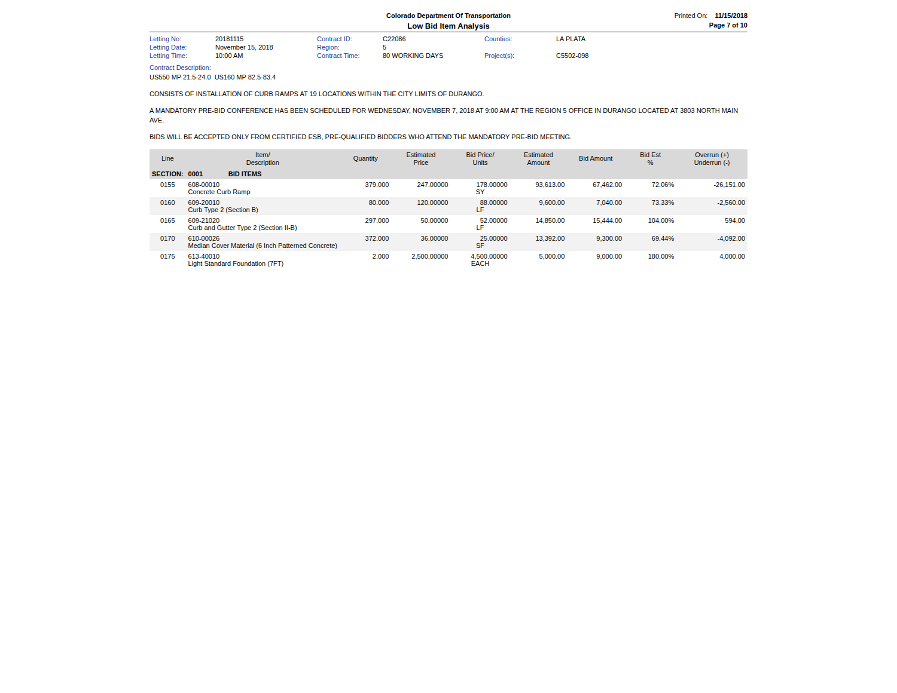| | Colorado Department Of Transportation | Printed On: 11/15/2018 |
| | Low Bid Item Analysis | Page 7 of 10 |
| Letting No: | 20181115 | Contract ID: | C22086 | Counties: | LA PLATA |
| Letting Date: | November 15, 2018 | Region: | 5 | | |
| Letting Time: | 10:00 AM | Contract Time: | 80 WORKING DAYS | Project(s): | C5502-098 |
Contract Description:
US550 MP 21.5-24.0 US160 MP 82.5-83.4
CONSISTS OF INSTALLATION OF CURB RAMPS AT 19 LOCATIONS WITHIN THE CITY LIMITS OF DURANGO.
A MANDATORY PRE-BID CONFERENCE HAS BEEN SCHEDULED FOR WEDNESDAY, NOVEMBER 7, 2018 AT 9:00 AM AT THE REGION 5 OFFICE IN DURANGO LOCATED AT 3803 NORTH MAIN AVE.
BIDS WILL BE ACCEPTED ONLY FROM CERTIFIED ESB, PRE-QUALIFIED BIDDERS WHO ATTEND THE MANDATORY PRE-BID MEETING.
| Line | Item/ Description | Quantity | Estimated Price | Bid Price/ Units | Estimated Amount | Bid Amount | Bid Est % | Overrun (+) Underrun (-) |
| --- | --- | --- | --- | --- | --- | --- | --- | --- |
| SECTION: | 0001 BID ITEMS | |
| 0155 | 608-00010 Concrete Curb Ramp | 379.000 | 247.00000 | 178.00000 SY | 93,613.00 | 67,462.00 | 72.06% | -26,151.00 |
| 0160 | 609-20010 Curb Type 2 (Section B) | 80.000 | 120.00000 | 88.00000 LF | 9,600.00 | 7,040.00 | 73.33% | -2,560.00 |
| 0165 | 609-21020 Curb and Gutter Type 2 (Section II-B) | 297.000 | 50.00000 | 52.00000 LF | 14,850.00 | 15,444.00 | 104.00% | 594.00 |
| 0170 | 610-00026 Median Cover Material (6 Inch Patterned Concrete) | 372.000 | 36.00000 | 25.00000 SF | 13,392.00 | 9,300.00 | 69.44% | -4,092.00 |
| 0175 | 613-40010 Light Standard Foundation (7FT) | 2.000 | 2,500.00000 | 4,500.00000 EACH | 5,000.00 | 9,000.00 | 180.00% | 4,000.00 |